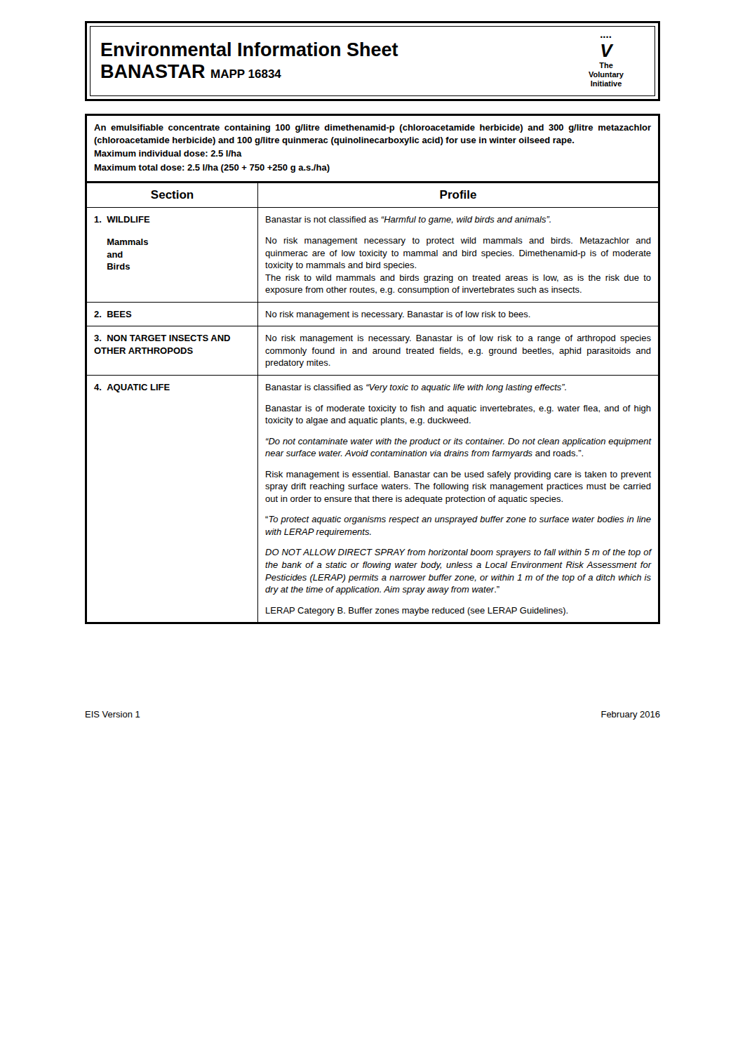Environmental Information Sheet
BANASTAR MAPP 16834
••••
V
The
Voluntary
Initiative
An emulsifiable concentrate containing 100 g/litre dimethenamid-p (chloroacetamide herbicide) and 300 g/litre metazachlor (chloroacetamide herbicide) and 100 g/litre quinmerac (quinolinecarboxylic acid) for use in winter oilseed rape.
Maximum individual dose: 2.5 l/ha
Maximum total dose: 2.5 l/ha (250 + 750 +250 g a.s./ha)
| Section | Profile |
| --- | --- |
| 1. WILDLIFE Mammals and Birds | Banastar is not classified as “Harmful to game, wild birds and animals”. No risk management necessary to protect wild mammals and birds. Metazachlor and quinmerac are of low toxicity to mammal and bird species. Dimethenamid-p is of moderate toxicity to mammals and bird species. The risk to wild mammals and birds grazing on treated areas is low, as is the risk due to exposure from other routes, e.g. consumption of invertebrates such as insects. |
| 2. BEES | No risk management is necessary. Banastar is of low risk to bees. |
| 3. NON TARGET INSECTS AND OTHER ARTHROPODS | No risk management is necessary. Banastar is of low risk to a range of arthropod species commonly found in and around treated fields, e.g. ground beetles, aphid parasitoids and predatory mites. |
| 4. AQUATIC LIFE | Banastar is classified as “Very toxic to aquatic life with long lasting effects”. Banastar is of moderate toxicity to fish and aquatic invertebrates, e.g. water flea, and of high toxicity to algae and aquatic plants, e.g. duckweed. “Do not contaminate water with the product or its container. Do not clean application equipment near surface water. Avoid contamination via drains from farmyards and roads.”. Risk management is essential. Banastar can be used safely providing care is taken to prevent spray drift reaching surface waters. The following risk management practices must be carried out in order to ensure that there is adequate protection of aquatic species. “ To protect aquatic organisms respect an unsprayed buffer zone to surface water bodies in line with LERAP requirements. DO NOT ALLOW DIRECT SPRAY from horizontal boom sprayers to fall within 5 m of the top of the bank of a static or flowing water body, unless a Local Environment Risk Assessment for Pesticides (LERAP) permits a narrower buffer zone, or within 1 m of the top of a ditch which is dry at the time of application. Aim spray away from water .” LERAP Category B. Buffer zones maybe reduced (see LERAP Guidelines). |
EIS Version 1
February 2016